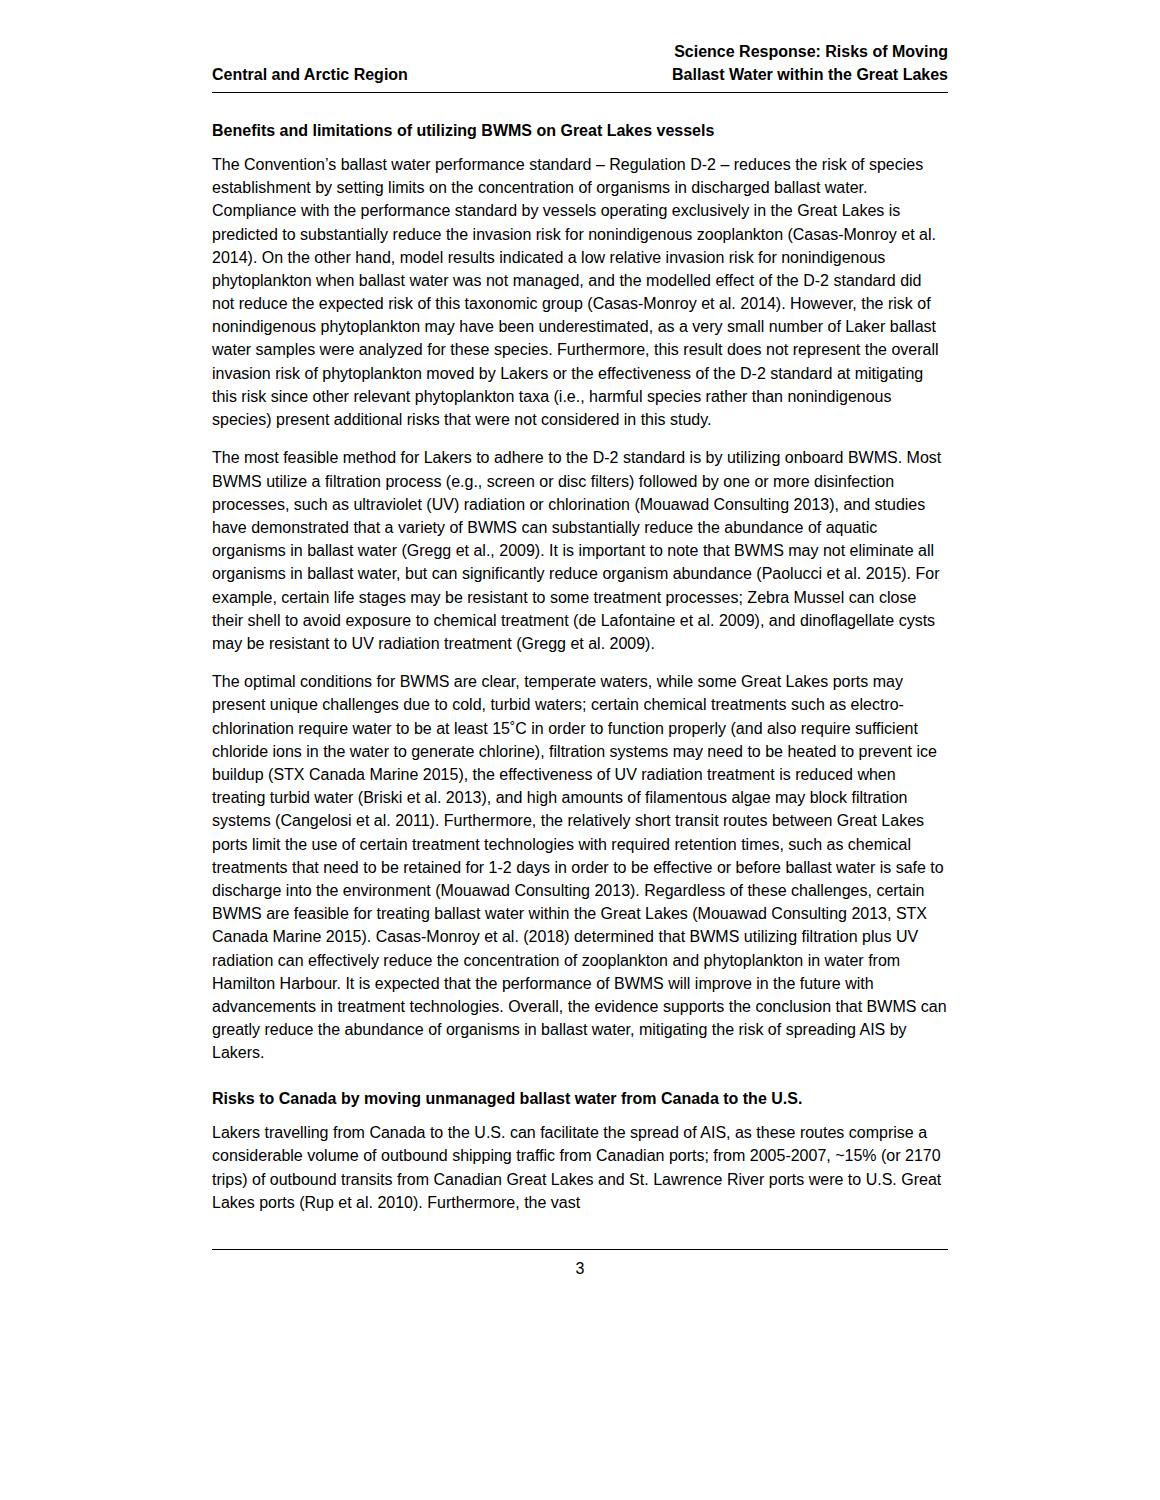Central and Arctic Region
Science Response: Risks of Moving Ballast Water within the Great Lakes
Benefits and limitations of utilizing BWMS on Great Lakes vessels
The Convention’s ballast water performance standard – Regulation D-2 – reduces the risk of species establishment by setting limits on the concentration of organisms in discharged ballast water. Compliance with the performance standard by vessels operating exclusively in the Great Lakes is predicted to substantially reduce the invasion risk for nonindigenous zooplankton (Casas-Monroy et al. 2014). On the other hand, model results indicated a low relative invasion risk for nonindigenous phytoplankton when ballast water was not managed, and the modelled effect of the D-2 standard did not reduce the expected risk of this taxonomic group (Casas-Monroy et al. 2014). However, the risk of nonindigenous phytoplankton may have been underestimated, as a very small number of Laker ballast water samples were analyzed for these species. Furthermore, this result does not represent the overall invasion risk of phytoplankton moved by Lakers or the effectiveness of the D-2 standard at mitigating this risk since other relevant phytoplankton taxa (i.e., harmful species rather than nonindigenous species) present additional risks that were not considered in this study.
The most feasible method for Lakers to adhere to the D-2 standard is by utilizing onboard BWMS. Most BWMS utilize a filtration process (e.g., screen or disc filters) followed by one or more disinfection processes, such as ultraviolet (UV) radiation or chlorination (Mouawad Consulting 2013), and studies have demonstrated that a variety of BWMS can substantially reduce the abundance of aquatic organisms in ballast water (Gregg et al., 2009). It is important to note that BWMS may not eliminate all organisms in ballast water, but can significantly reduce organism abundance (Paolucci et al. 2015). For example, certain life stages may be resistant to some treatment processes; Zebra Mussel can close their shell to avoid exposure to chemical treatment (de Lafontaine et al. 2009), and dinoflagellate cysts may be resistant to UV radiation treatment (Gregg et al. 2009).
The optimal conditions for BWMS are clear, temperate waters, while some Great Lakes ports may present unique challenges due to cold, turbid waters; certain chemical treatments such as electro-chlorination require water to be at least 15˚C in order to function properly (and also require sufficient chloride ions in the water to generate chlorine), filtration systems may need to be heated to prevent ice buildup (STX Canada Marine 2015), the effectiveness of UV radiation treatment is reduced when treating turbid water (Briski et al. 2013), and high amounts of filamentous algae may block filtration systems (Cangelosi et al. 2011). Furthermore, the relatively short transit routes between Great Lakes ports limit the use of certain treatment technologies with required retention times, such as chemical treatments that need to be retained for 1-2 days in order to be effective or before ballast water is safe to discharge into the environment (Mouawad Consulting 2013). Regardless of these challenges, certain BWMS are feasible for treating ballast water within the Great Lakes (Mouawad Consulting 2013, STX Canada Marine 2015). Casas-Monroy et al. (2018) determined that BWMS utilizing filtration plus UV radiation can effectively reduce the concentration of zooplankton and phytoplankton in water from Hamilton Harbour. It is expected that the performance of BWMS will improve in the future with advancements in treatment technologies. Overall, the evidence supports the conclusion that BWMS can greatly reduce the abundance of organisms in ballast water, mitigating the risk of spreading AIS by Lakers.
Risks to Canada by moving unmanaged ballast water from Canada to the U.S.
Lakers travelling from Canada to the U.S. can facilitate the spread of AIS, as these routes comprise a considerable volume of outbound shipping traffic from Canadian ports; from 2005-2007, ~15% (or 2170 trips) of outbound transits from Canadian Great Lakes and St. Lawrence River ports were to U.S. Great Lakes ports (Rup et al. 2010). Furthermore, the vast
3